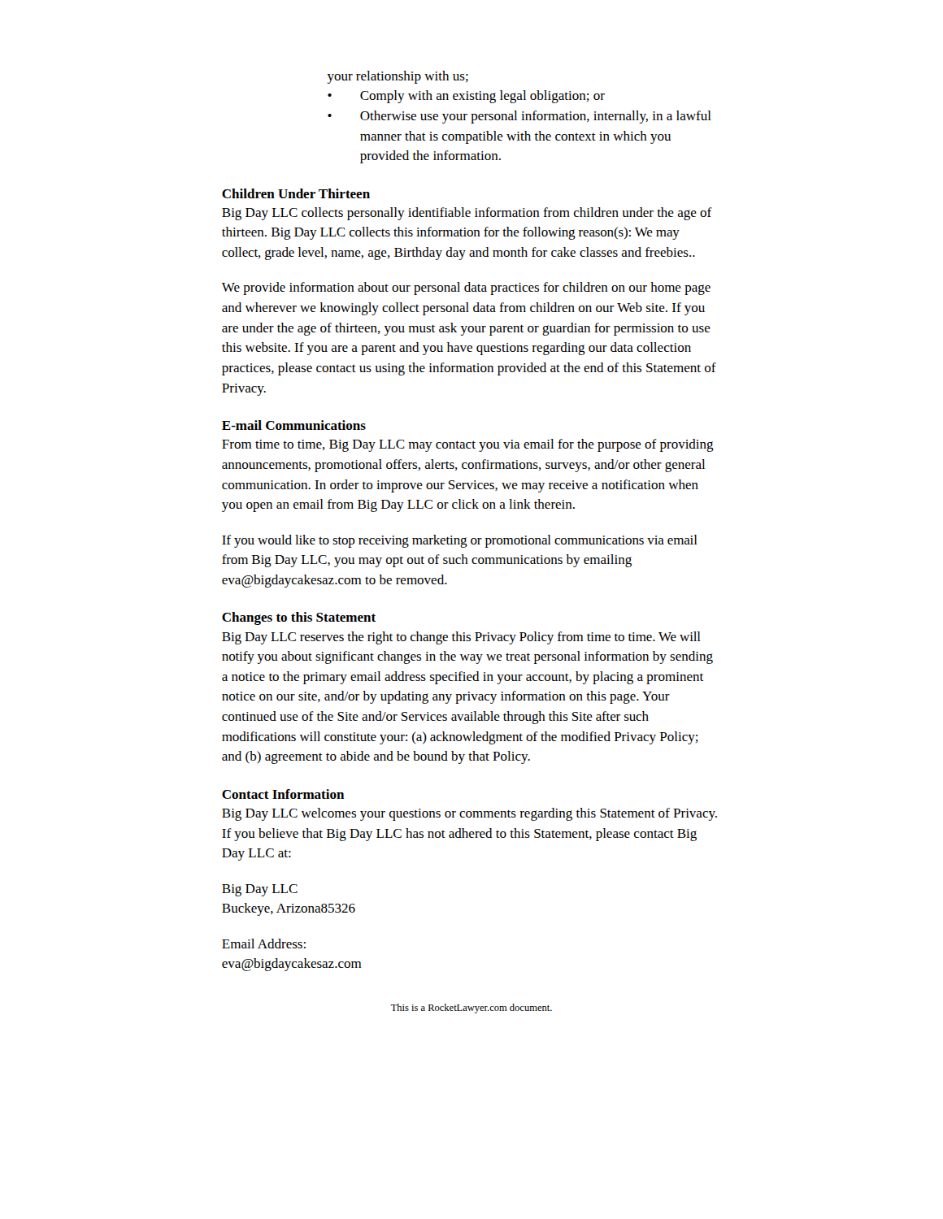your relationship with us;
Comply with an existing legal obligation; or
Otherwise use your personal information, internally, in a lawful manner that is compatible with the context in which you provided the information.
Children Under Thirteen
Big Day LLC collects personally identifiable information from children under the age of thirteen. Big Day LLC collects this information for the following reason(s): We may collect, grade level, name, age, Birthday day and month for cake classes and freebies..
We provide information about our personal data practices for children on our home page and wherever we knowingly collect personal data from children on our Web site. If you are under the age of thirteen, you must ask your parent or guardian for permission to use this website. If you are a parent and you have questions regarding our data collection practices, please contact us using the information provided at the end of this Statement of Privacy.
E-mail Communications
From time to time, Big Day LLC may contact you via email for the purpose of providing announcements, promotional offers, alerts, confirmations, surveys, and/or other general communication. In order to improve our Services, we may receive a notification when you open an email from Big Day LLC or click on a link therein.
If you would like to stop receiving marketing or promotional communications via email from Big Day LLC, you may opt out of such communications by emailing eva@bigdaycakesaz.com to be removed.
Changes to this Statement
Big Day LLC reserves the right to change this Privacy Policy from time to time. We will notify you about significant changes in the way we treat personal information by sending a notice to the primary email address specified in your account, by placing a prominent notice on our site, and/or by updating any privacy information on this page. Your continued use of the Site and/or Services available through this Site after such modifications will constitute your: (a) acknowledgment of the modified Privacy Policy; and (b) agreement to abide and be bound by that Policy.
Contact Information
Big Day LLC welcomes your questions or comments regarding this Statement of Privacy. If you believe that Big Day LLC has not adhered to this Statement, please contact Big Day LLC at:
Big Day LLC
Buckeye, Arizona85326
Email Address:
eva@bigdaycakesaz.com
This is a RocketLawyer.com document.